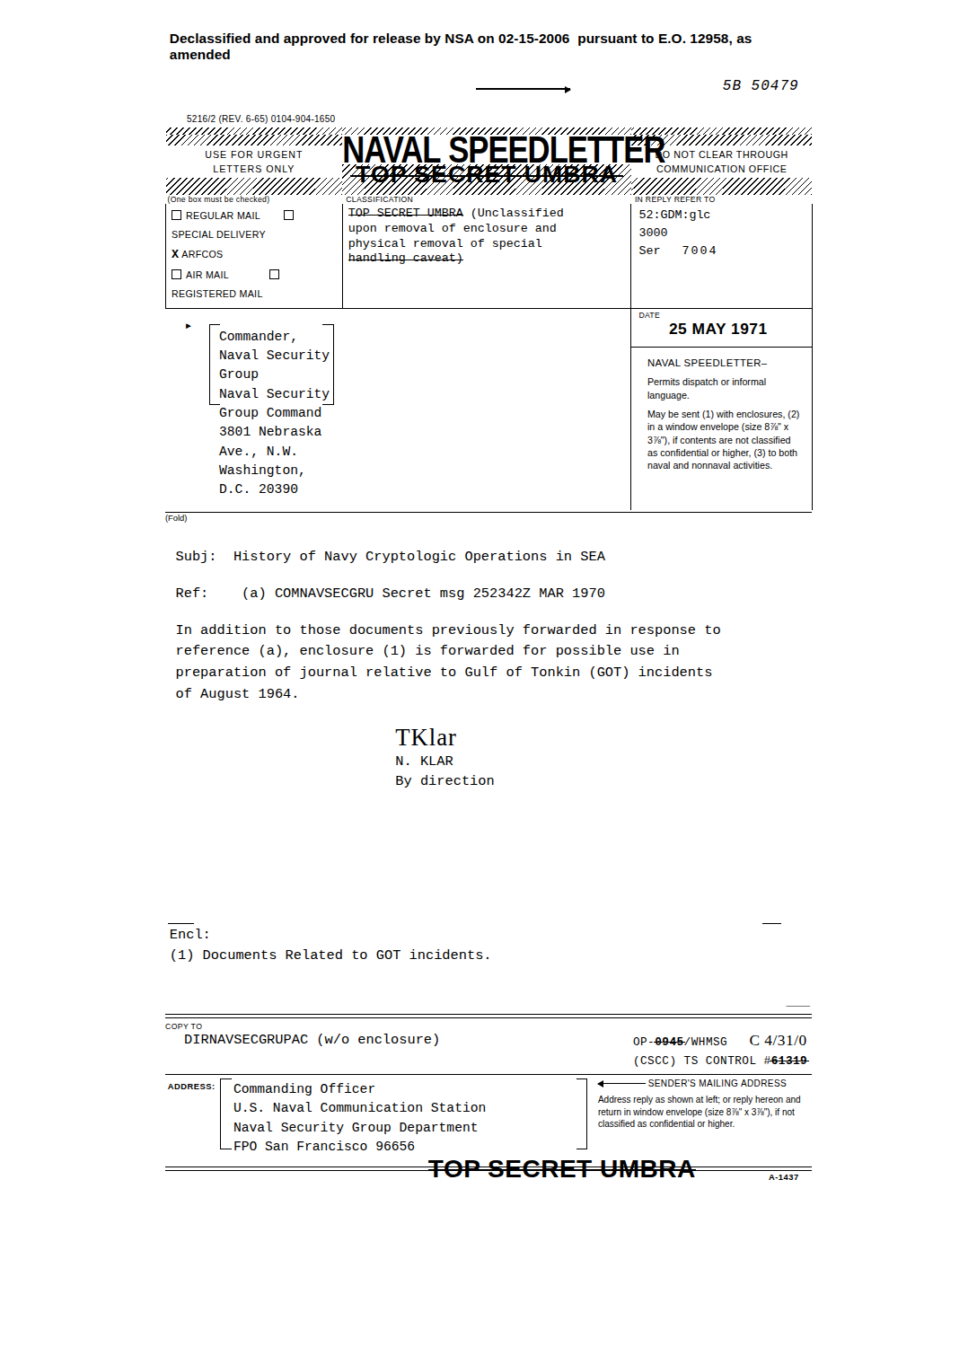Declassified and approved for release by NSA on 02-15-2006 pursuant to E.O. 12958, as amended
 
 
5B 50479
5216/2 (REV. 6-65) 0104-904-1650
| USE FOR URGENT LETTERS ONLY | NAVAL SPEEDLETTER TOP SECRET UMBRA | DO NOT CLEAR THROUGH COMMUNICATION OFFICE |
| (One box must be checked) | CLASSIFICATION | IN REPLY REFER TO |
| REGULAR MAIL SPECIAL DELIVERY X ARFCOS AIR MAIL REGISTERED MAIL | TOP SECRET UMBRA (Unclassified upon removal of enclosure and physical removal of special handling caveat) | 52:GDM:glc 3000 Ser 7004 |
| ▸ Commander, Naval Security Group Naval Security Group Command 3801 Nebraska Ave., N.W. Washington, D.C. 20390 | | DATE 25 MAY 1971 |
| | NAVAL SPEEDLETTER– Permits dispatch or informal language. May be sent (1) with enclosures, (2) in a window envelope (size 8⅞" x 3⅞"), if contents are not classified as confidential or higher, (3) to both naval and nonnaval activities. |
(Fold)
Subj: History of Navy Cryptologic Operations in SEA
Ref: (a) COMNAVSECGRU Secret msg 252342Z MAR 1970
In addition to those documents previously forwarded in response to
reference (a), enclosure (1) is forwarded for possible use in
preparation of journal relative to Gulf of Tonkin (GOT) incidents
of August 1964.
TKlar
N. KLAR
By direction
Encl:
(1) Documents Related to GOT incidents.
——
COPY TO
DIRNAVSECGRUPAC (w/o enclosure)
OP-0945/WHMSG C 4/31/0
(CSCC) TS CONTROL #61319
| ADDRESS: | Commanding Officer U.S. Naval Communication Station Naval Security Group Department FPO San Francisco 96656 | SENDER'S MAILING ADDRESS Address reply as shown at left; or reply hereon and return in window envelope (size 8⅞" x 3⅞"), if not classified as confidential or higher. |
TOP SECRET UMBRA
A-1437